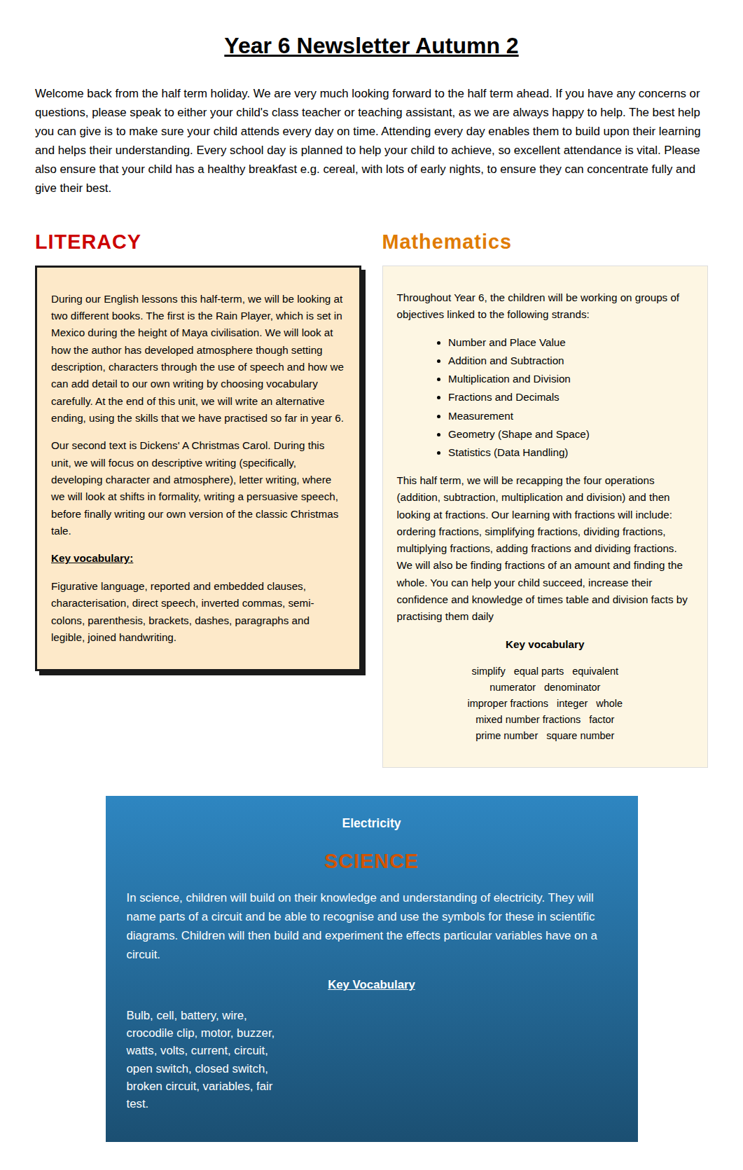Year 6 Newsletter Autumn 2
Welcome back from the half term holiday. We are very much looking forward to the half term ahead. If you have any concerns or questions, please speak to either your child's class teacher or teaching assistant, as we are always happy to help. The best help you can give is to make sure your child attends every day on time. Attending every day enables them to build upon their learning and helps their understanding. Every school day is planned to help your child to achieve, so excellent attendance is vital. Please also ensure that your child has a healthy breakfast e.g. cereal, with lots of early nights, to ensure they can concentrate fully and give their best.
LITERACY
During our English lessons this half-term, we will be looking at two different books. The first is the Rain Player, which is set in Mexico during the height of Maya civilisation. We will look at how the author has developed atmosphere though setting description, characters through the use of speech and how we can add detail to our own writing by choosing vocabulary carefully. At the end of this unit, we will write an alternative ending, using the skills that we have practised so far in year 6.
Our second text is Dickens' A Christmas Carol. During this unit, we will focus on descriptive writing (specifically, developing character and atmosphere), letter writing, where we will look at shifts in formality, writing a persuasive speech, before finally writing our own version of the classic Christmas tale.
Key vocabulary:
Figurative language, reported and embedded clauses, characterisation, direct speech, inverted commas, semi-colons, parenthesis, brackets, dashes, paragraphs and legible, joined handwriting.
Mathematics
Throughout Year 6, the children will be working on groups of objectives linked to the following strands:
Number and Place Value
Addition and Subtraction
Multiplication and Division
Fractions and Decimals
Measurement
Geometry (Shape and Space)
Statistics (Data Handling)
This half term, we will be recapping the four operations (addition, subtraction, multiplication and division) and then looking at fractions. Our learning with fractions will include: ordering fractions, simplifying fractions, dividing fractions, multiplying fractions, adding fractions and dividing fractions. We will also be finding fractions of an amount and finding the whole. You can help your child succeed, increase their confidence and knowledge of times table and division facts by practising them daily
Key vocabulary
simplify equal parts equivalent
numerator denominator
improper fractions integer whole
mixed number fractions factor
prime number square number
Electricity
SCIENCE
In science, children will build on their knowledge and understanding of electricity. They will name parts of a circuit and be able to recognise and use the symbols for these in scientific diagrams. Children will then build and experiment the effects particular variables have on a circuit.
Key Vocabulary
Bulb, cell, battery, wire,
crocodile clip, motor, buzzer,
watts, volts, current, circuit,
open switch, closed switch,
broken circuit, variables, fair
test.